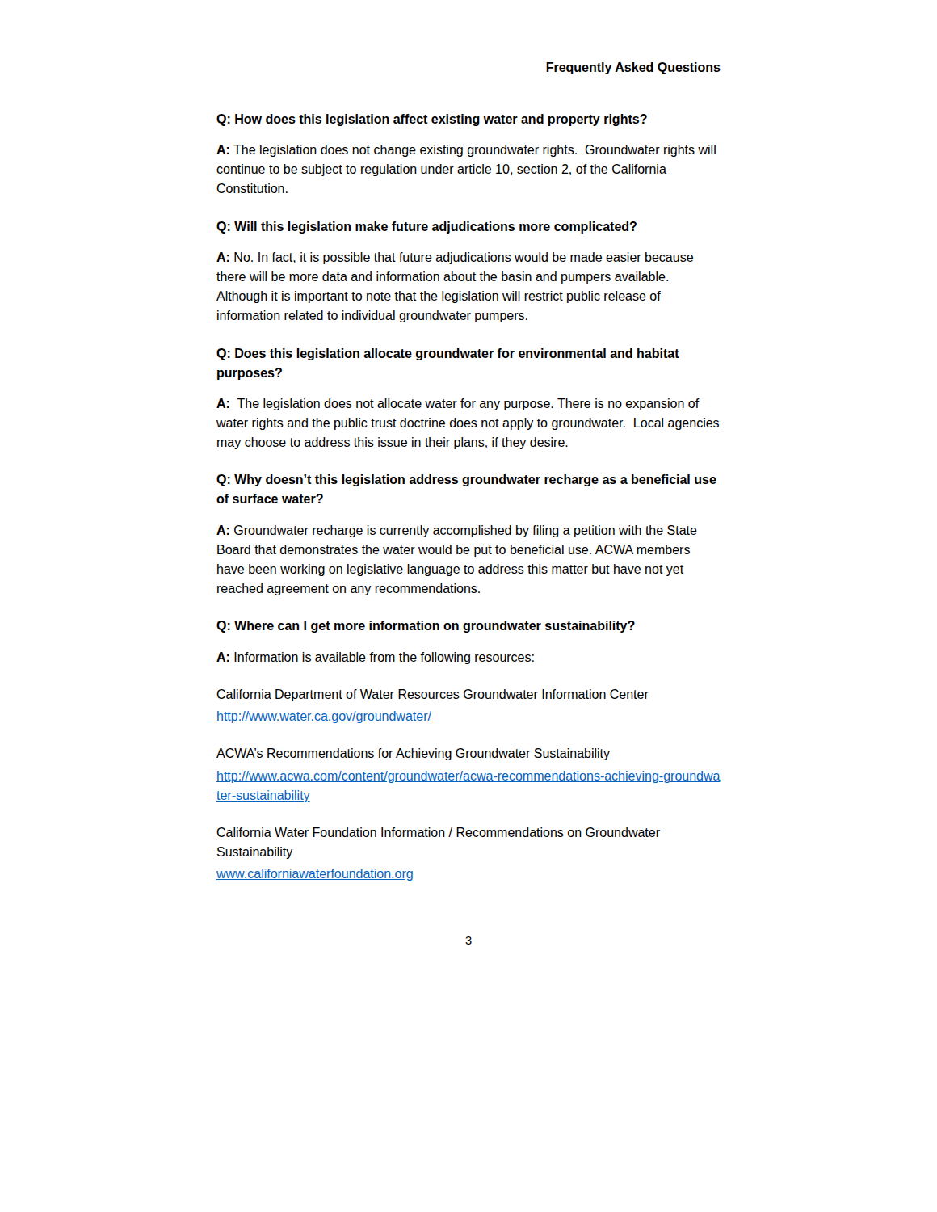Frequently Asked Questions
Q: How does this legislation affect existing water and property rights?
A: The legislation does not change existing groundwater rights. Groundwater rights will continue to be subject to regulation under article 10, section 2, of the California Constitution.
Q: Will this legislation make future adjudications more complicated?
A: No. In fact, it is possible that future adjudications would be made easier because there will be more data and information about the basin and pumpers available. Although it is important to note that the legislation will restrict public release of information related to individual groundwater pumpers.
Q: Does this legislation allocate groundwater for environmental and habitat purposes?
A: The legislation does not allocate water for any purpose. There is no expansion of water rights and the public trust doctrine does not apply to groundwater. Local agencies may choose to address this issue in their plans, if they desire.
Q: Why doesn’t this legislation address groundwater recharge as a beneficial use of surface water?
A: Groundwater recharge is currently accomplished by filing a petition with the State Board that demonstrates the water would be put to beneficial use. ACWA members have been working on legislative language to address this matter but have not yet reached agreement on any recommendations.
Q: Where can I get more information on groundwater sustainability?
A: Information is available from the following resources:
California Department of Water Resources Groundwater Information Center
http://www.water.ca.gov/groundwater/
ACWA’s Recommendations for Achieving Groundwater Sustainability
http://www.acwa.com/content/groundwater/acwa-recommendations-achieving-groundwater-sustainability
California Water Foundation Information / Recommendations on Groundwater Sustainability
www.californiawaterfoundation.org
3